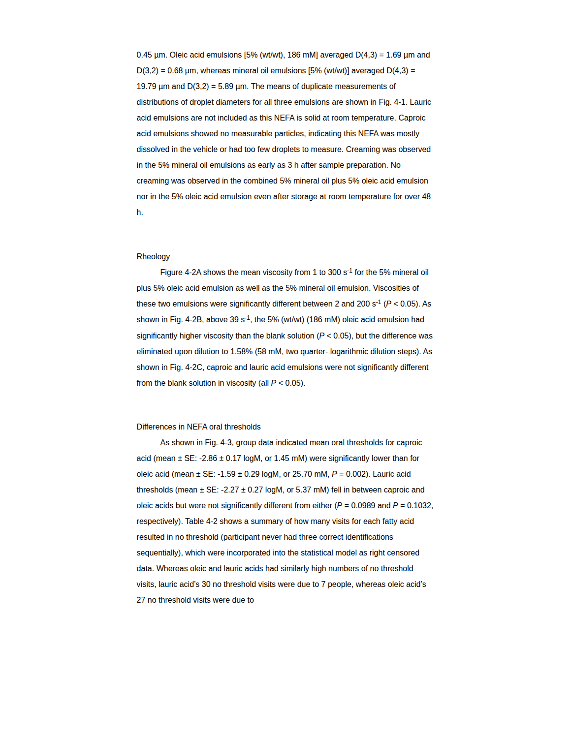0.45 µm. Oleic acid emulsions [5% (wt/wt), 186 mM] averaged D(4,3) = 1.69 µm and D(3,2) = 0.68 µm, whereas mineral oil emulsions [5% (wt/wt)] averaged D(4,3) = 19.79 µm and D(3,2) = 5.89 µm. The means of duplicate measurements of distributions of droplet diameters for all three emulsions are shown in Fig. 4-1. Lauric acid emulsions are not included as this NEFA is solid at room temperature. Caproic acid emulsions showed no measurable particles, indicating this NEFA was mostly dissolved in the vehicle or had too few droplets to measure. Creaming was observed in the 5% mineral oil emulsions as early as 3 h after sample preparation. No creaming was observed in the combined 5% mineral oil plus 5% oleic acid emulsion nor in the 5% oleic acid emulsion even after storage at room temperature for over 48 h.
Rheology
Figure 4-2A shows the mean viscosity from 1 to 300 s-1 for the 5% mineral oil plus 5% oleic acid emulsion as well as the 5% mineral oil emulsion. Viscosities of these two emulsions were significantly different between 2 and 200 s-1 (P < 0.05). As shown in Fig. 4-2B, above 39 s-1, the 5% (wt/wt) (186 mM) oleic acid emulsion had significantly higher viscosity than the blank solution (P < 0.05), but the difference was eliminated upon dilution to 1.58% (58 mM, two quarter- logarithmic dilution steps). As shown in Fig. 4-2C, caproic and lauric acid emulsions were not significantly different from the blank solution in viscosity (all P < 0.05).
Differences in NEFA oral thresholds
As shown in Fig. 4-3, group data indicated mean oral thresholds for caproic acid (mean ± SE: -2.86 ± 0.17 logM, or 1.45 mM) were significantly lower than for oleic acid (mean ± SE: -1.59 ± 0.29 logM, or 25.70 mM, P = 0.002). Lauric acid thresholds (mean ± SE: -2.27 ± 0.27 logM, or 5.37 mM) fell in between caproic and oleic acids but were not significantly different from either (P = 0.0989 and P = 0.1032, respectively). Table 4-2 shows a summary of how many visits for each fatty acid resulted in no threshold (participant never had three correct identifications sequentially), which were incorporated into the statistical model as right censored data. Whereas oleic and lauric acids had similarly high numbers of no threshold visits, lauric acid’s 30 no threshold visits were due to 7 people, whereas oleic acid’s 27 no threshold visits were due to